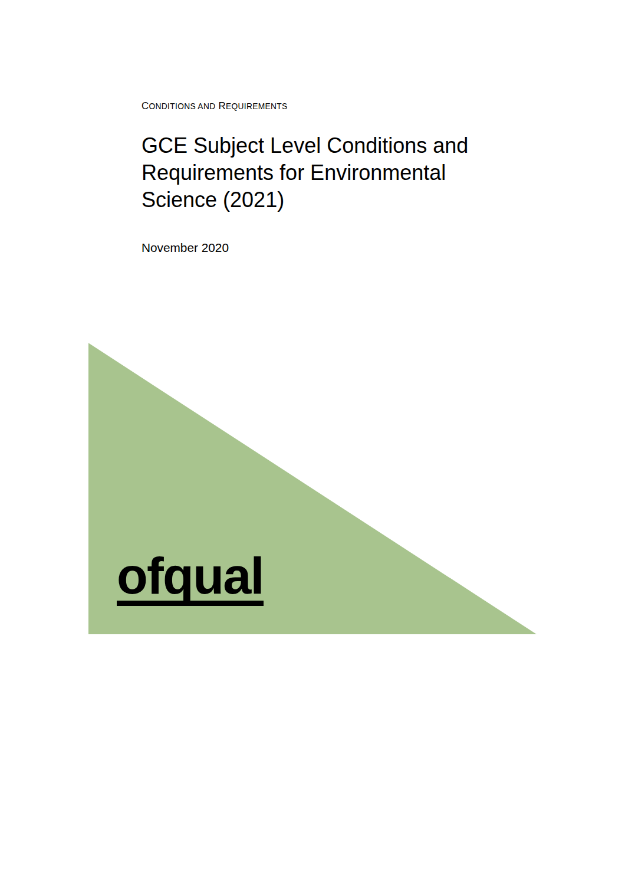CONDITIONS AND REQUIREMENTS
GCE Subject Level Conditions and Requirements for Environmental Science (2021)
November 2020
ofqual